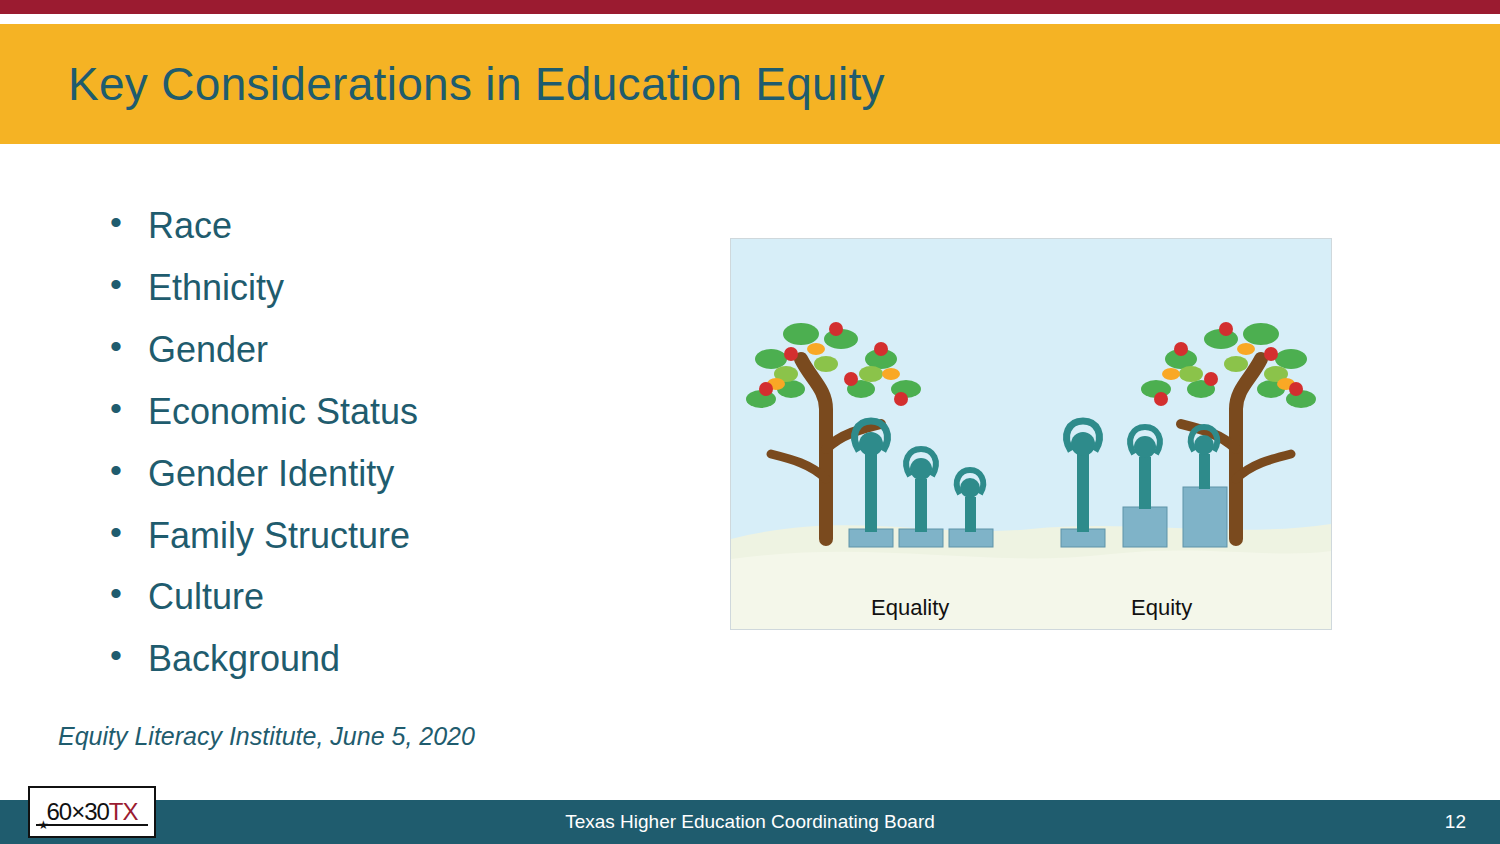Key Considerations in Education Equity
Race
Ethnicity
Gender
Economic Status
Gender Identity
Family Structure
Culture
Background
Equity Literacy Institute, June 5, 2020
Equality
Equity
Texas Higher Education Coordinating Board
12
60×30 TX ★